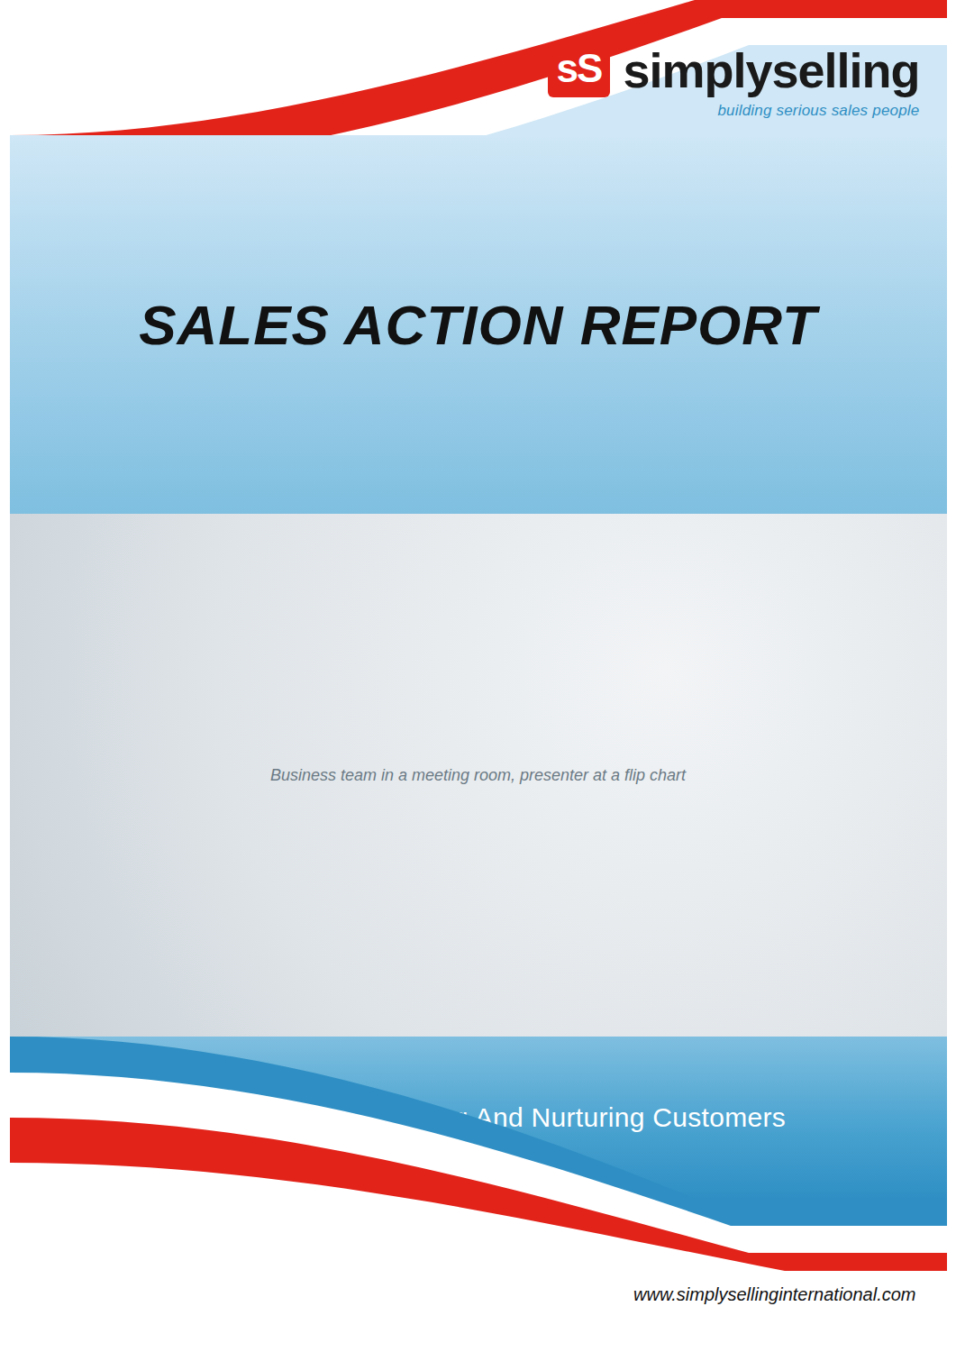sS simplyselling
building serious sales people
SALES ACTION REPORT
Business team in a meeting room, presenter at a flip chart
Strategies For Retaining And Nurturing Customers
www.simplysellinginternational.com